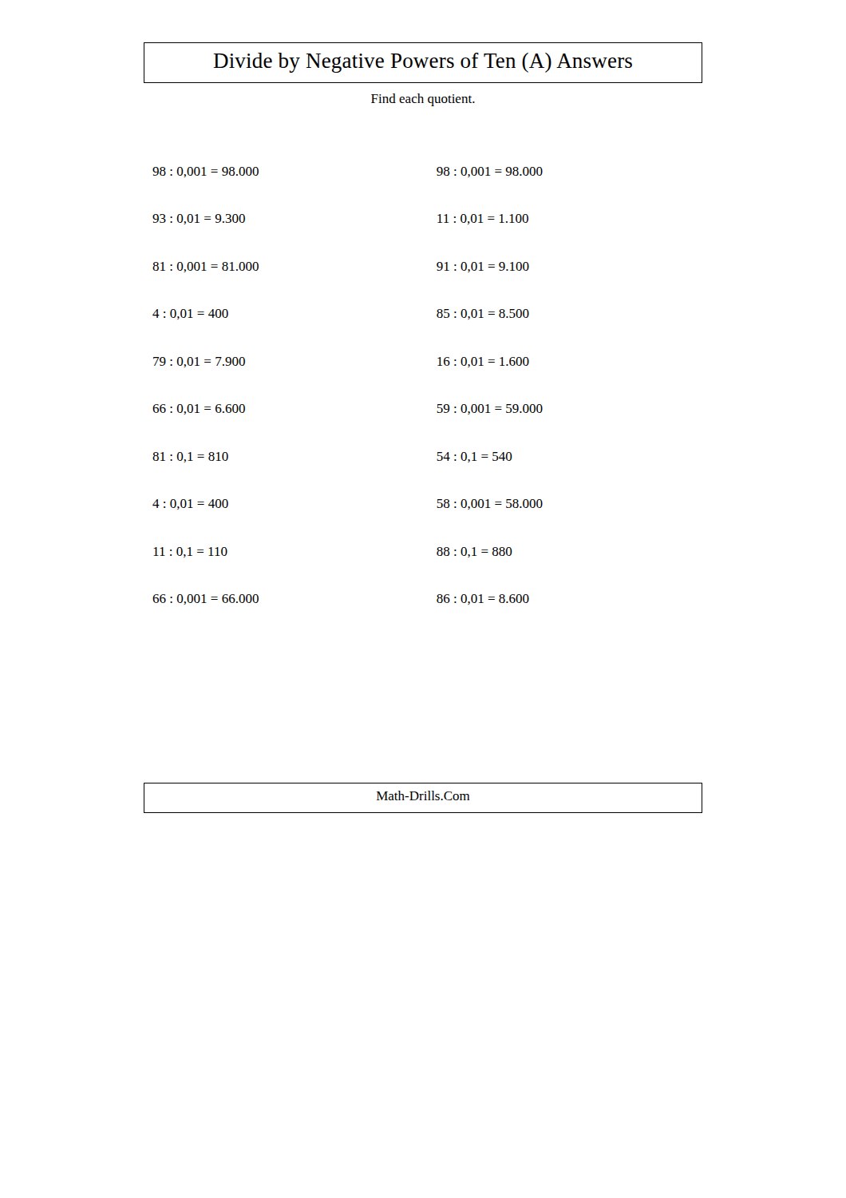Divide by Negative Powers of Ten (A) Answers
Find each quotient.
98 : 0,001 = 98.000
98 : 0,001 = 98.000
93 : 0,01 = 9.300
11 : 0,01 = 1.100
81 : 0,001 = 81.000
91 : 0,01 = 9.100
4 : 0,01 = 400
85 : 0,01 = 8.500
79 : 0,01 = 7.900
16 : 0,01 = 1.600
66 : 0,01 = 6.600
59 : 0,001 = 59.000
81 : 0,1 = 810
54 : 0,1 = 540
4 : 0,01 = 400
58 : 0,001 = 58.000
11 : 0,1 = 110
88 : 0,1 = 880
66 : 0,001 = 66.000
86 : 0,01 = 8.600
Math-Drills.Com